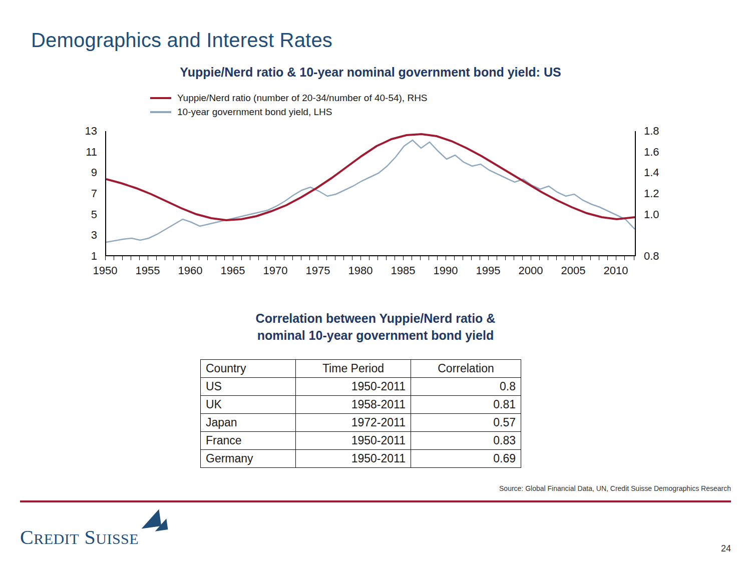Demographics and Interest Rates
Yuppie/Nerd ratio & 10-year nominal government bond yield: US
Yuppie/Nerd ratio (number of 20-34/number of 40-54), RHS
10-year government bond yield, LHS
13 11 9 7 5 3 1
1.8 1.6 1.4 1.2 1.0 0.8
1950 1955 1960 1965 1970 1975 1980 1985 1990 1995 2000 2005 2010
Correlation between Yuppie/Nerd ratio &
nominal 10-year government bond yield
| Country | Time Period | Correlation |
| --- | --- | --- |
| US | 1950-2011 | 0.8 |
| UK | 1958-2011 | 0.81 |
| Japan | 1972-2011 | 0.57 |
| France | 1950-2011 | 0.83 |
| Germany | 1950-2011 | 0.69 |
Source: Global Financial Data, UN, Credit Suisse Demographics Research
CREDIT SUISSE
24